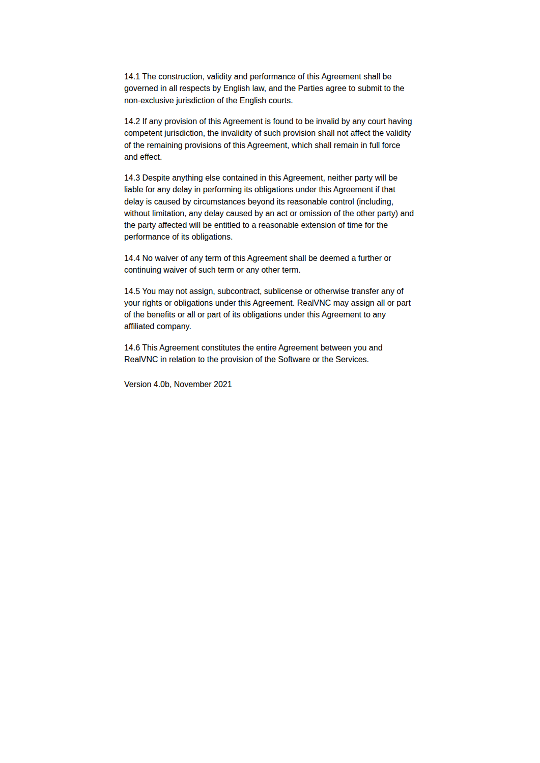14.1 The construction, validity and performance of this Agreement shall be governed in all respects by English law, and the Parties agree to submit to the non-exclusive jurisdiction of the English courts.
14.2 If any provision of this Agreement is found to be invalid by any court having competent jurisdiction, the invalidity of such provision shall not affect the validity of the remaining provisions of this Agreement, which shall remain in full force and effect.
14.3 Despite anything else contained in this Agreement, neither party will be liable for any delay in performing its obligations under this Agreement if that delay is caused by circumstances beyond its reasonable control (including, without limitation, any delay caused by an act or omission of the other party) and the party affected will be entitled to a reasonable extension of time for the performance of its obligations.
14.4 No waiver of any term of this Agreement shall be deemed a further or continuing waiver of such term or any other term.
14.5 You may not assign, subcontract, sublicense or otherwise transfer any of your rights or obligations under this Agreement. RealVNC may assign all or part of the benefits or all or part of its obligations under this Agreement to any affiliated company.
14.6 This Agreement constitutes the entire Agreement between you and RealVNC in relation to the provision of the Software or the Services.
Version 4.0b, November 2021